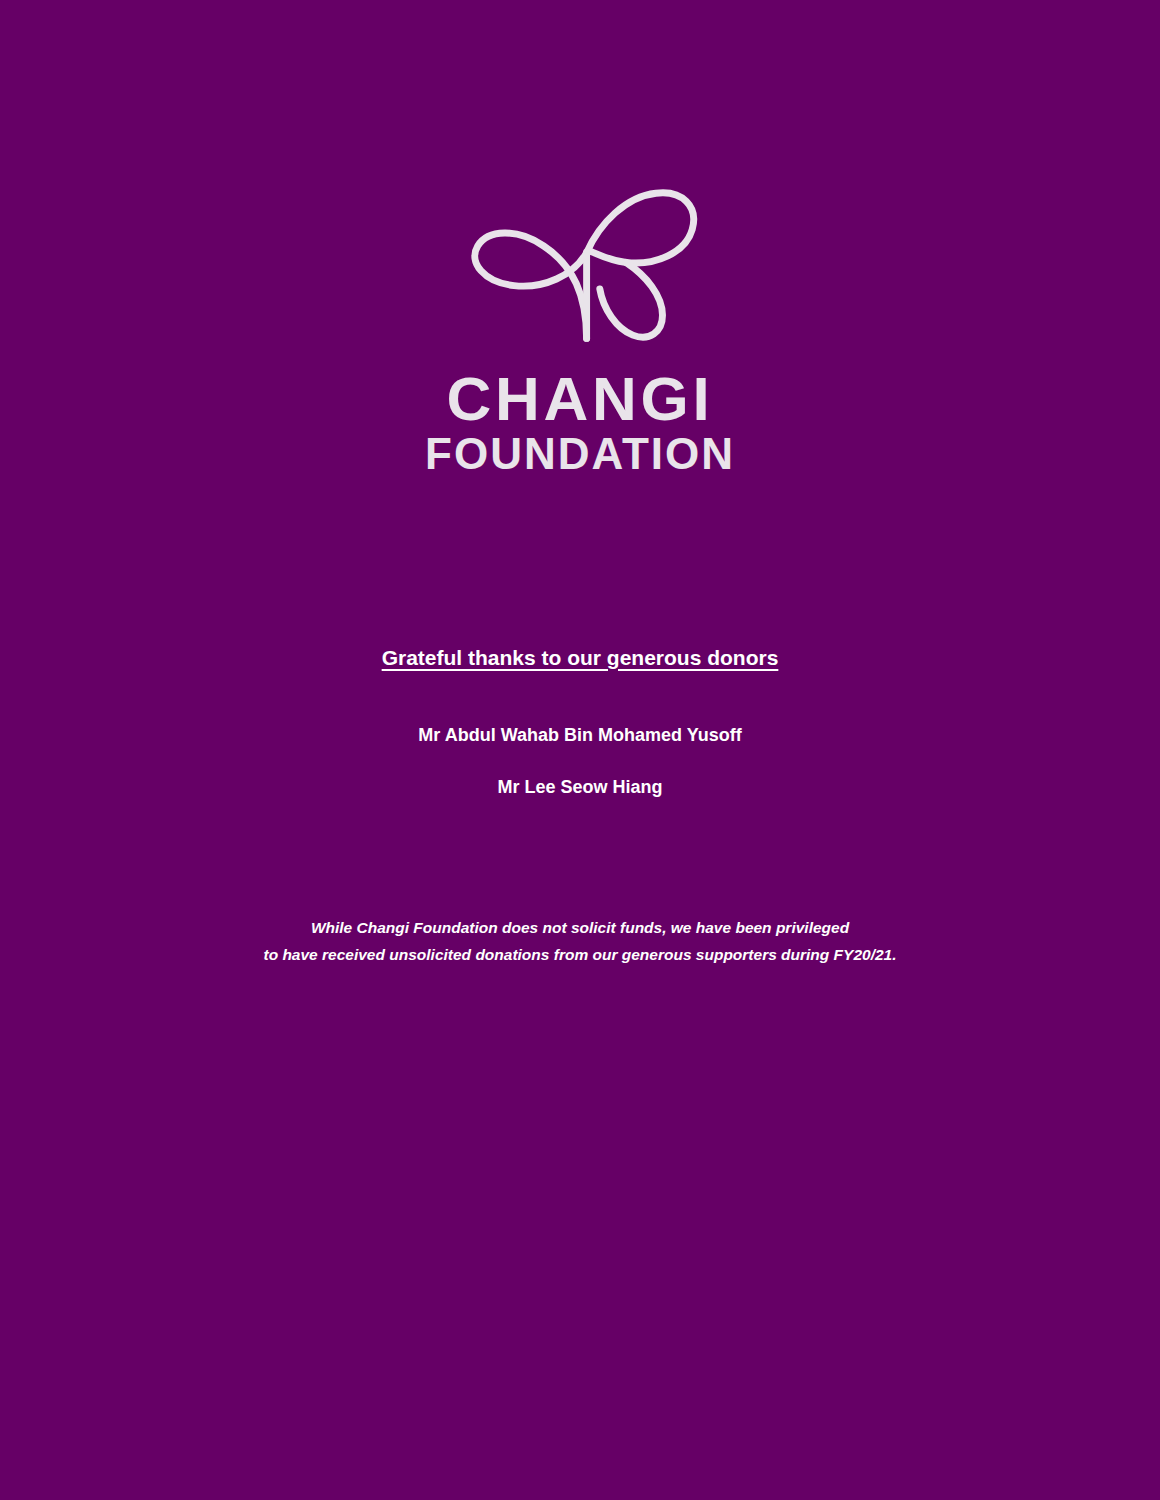CHANGI FOUNDATION
Grateful thanks to our generous donors
Mr Abdul Wahab Bin Mohamed Yusoff
Mr Lee Seow Hiang
While Changi Foundation does not solicit funds, we have been privileged
to have received unsolicited donations from our generous supporters during FY20/21.